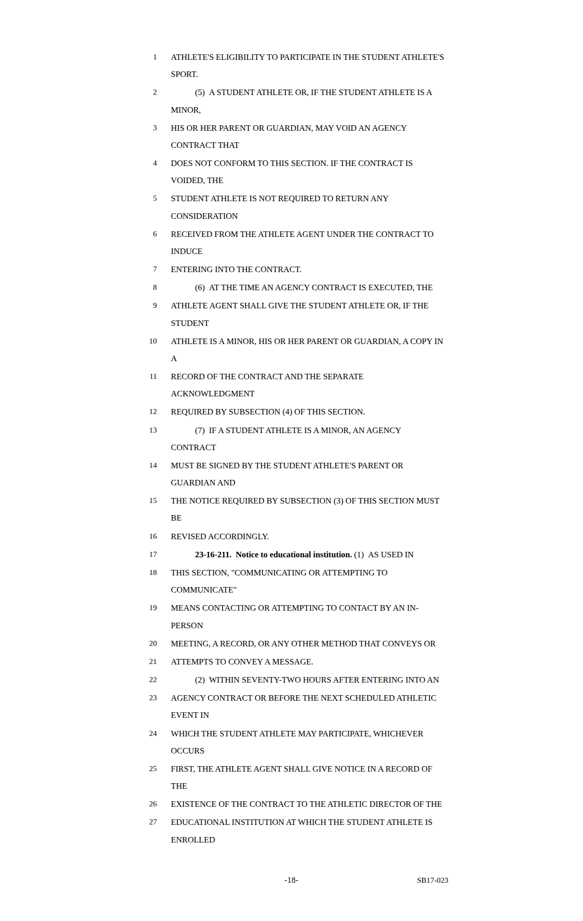| 1 | ATHLETE'S ELIGIBILITY TO PARTICIPATE IN THE STUDENT ATHLETE'S SPORT. |
| 2 | (5) A STUDENT ATHLETE OR, IF THE STUDENT ATHLETE IS A MINOR, |
| 3 | HIS OR HER PARENT OR GUARDIAN, MAY VOID AN AGENCY CONTRACT THAT |
| 4 | DOES NOT CONFORM TO THIS SECTION. IF THE CONTRACT IS VOIDED, THE |
| 5 | STUDENT ATHLETE IS NOT REQUIRED TO RETURN ANY CONSIDERATION |
| 6 | RECEIVED FROM THE ATHLETE AGENT UNDER THE CONTRACT TO INDUCE |
| 7 | ENTERING INTO THE CONTRACT. |
| 8 | (6) AT THE TIME AN AGENCY CONTRACT IS EXECUTED, THE |
| 9 | ATHLETE AGENT SHALL GIVE THE STUDENT ATHLETE OR, IF THE STUDENT |
| 10 | ATHLETE IS A MINOR, HIS OR HER PARENT OR GUARDIAN, A COPY IN A |
| 11 | RECORD OF THE CONTRACT AND THE SEPARATE ACKNOWLEDGMENT |
| 12 | REQUIRED BY SUBSECTION (4) OF THIS SECTION. |
| 13 | (7) IF A STUDENT ATHLETE IS A MINOR, AN AGENCY CONTRACT |
| 14 | MUST BE SIGNED BY THE STUDENT ATHLETE'S PARENT OR GUARDIAN AND |
| 15 | THE NOTICE REQUIRED BY SUBSECTION (3) OF THIS SECTION MUST BE |
| 16 | REVISED ACCORDINGLY. |
| 17 | 23-16-211. Notice to educational institution. (1) AS USED IN |
| 18 | THIS SECTION, "COMMUNICATING OR ATTEMPTING TO COMMUNICATE" |
| 19 | MEANS CONTACTING OR ATTEMPTING TO CONTACT BY AN IN-PERSON |
| 20 | MEETING, A RECORD, OR ANY OTHER METHOD THAT CONVEYS OR |
| 21 | ATTEMPTS TO CONVEY A MESSAGE. |
| 22 | (2) WITHIN SEVENTY-TWO HOURS AFTER ENTERING INTO AN |
| 23 | AGENCY CONTRACT OR BEFORE THE NEXT SCHEDULED ATHLETIC EVENT IN |
| 24 | WHICH THE STUDENT ATHLETE MAY PARTICIPATE, WHICHEVER OCCURS |
| 25 | FIRST, THE ATHLETE AGENT SHALL GIVE NOTICE IN A RECORD OF THE |
| 26 | EXISTENCE OF THE CONTRACT TO THE ATHLETIC DIRECTOR OF THE |
| 27 | EDUCATIONAL INSTITUTION AT WHICH THE STUDENT ATHLETE IS ENROLLED |
-18- SB17-023